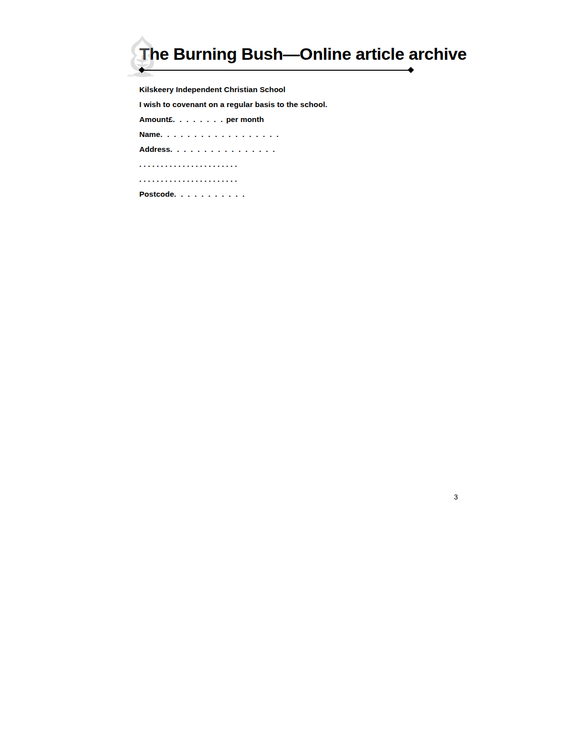ARD EO
The Burning Bush—Online article archive
Kilskeery Independent Christian School
I wish to covenant on a regular basis to the school.
Amount£. . . . . . . . per month
Name. . . . . . . . . . . . . . . . . .
Address. . . . . . . . . . . . . . . .
. . . . . . . . . . . . . . . . . . . . . . .
. . . . . . . . . . . . . . . . . . . . . . .
Postcode. . . . . . . . . . .
3